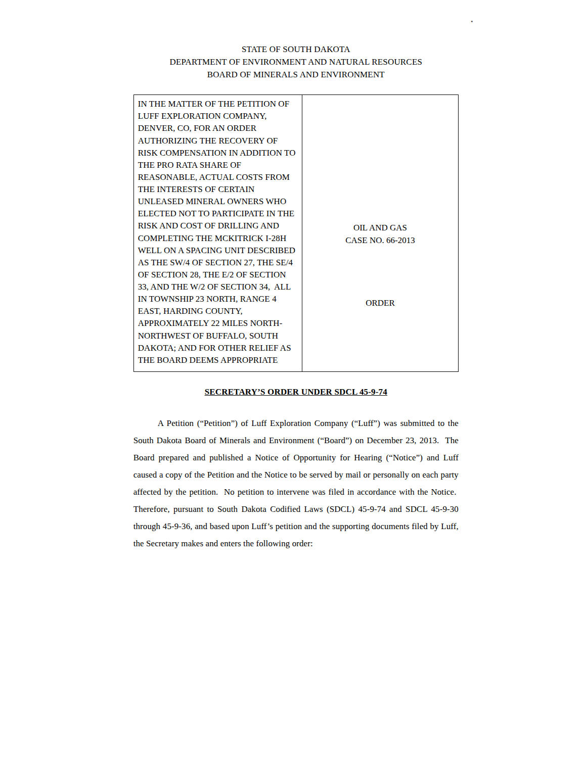•
State of South Dakota
Department of Environment and Natural Resources
Board of Minerals and Environment
| In the matter of the petition of Luff Exploration Company, Denver, CO, for an order authorizing the recovery of risk compensation in addition to the pro rata share of reasonable, actual costs from the interests of certain unleased mineral owners who elected not to participate in the risk and cost of drilling and completing the McKitrick I-28H well on a spacing unit described as the SW/4 of Section 27, the SE/4 of Section 28, the E/2 of Section 33, and the W/2 of Section 34, all in Township 23 North, Range 4 East, Harding County, approximately 22 miles north-northwest of Buffalo, South Dakota; and for other relief as the Board deems appropriate | Oil and Gas Case No. 66-2013 Order |
Secretary’s Order Under SDCL 45-9-74
A Petition (“Petition”) of Luff Exploration Company (“Luff”) was submitted to the South Dakota Board of Minerals and Environment (“Board”) on December 23, 2013. The Board prepared and published a Notice of Opportunity for Hearing (“Notice”) and Luff caused a copy of the Petition and the Notice to be served by mail or personally on each party affected by the petition. No petition to intervene was filed in accordance with the Notice. Therefore, pursuant to South Dakota Codified Laws (SDCL) 45-9-74 and SDCL 45-9-30 through 45-9-36, and based upon Luff’s petition and the supporting documents filed by Luff, the Secretary makes and enters the following order: